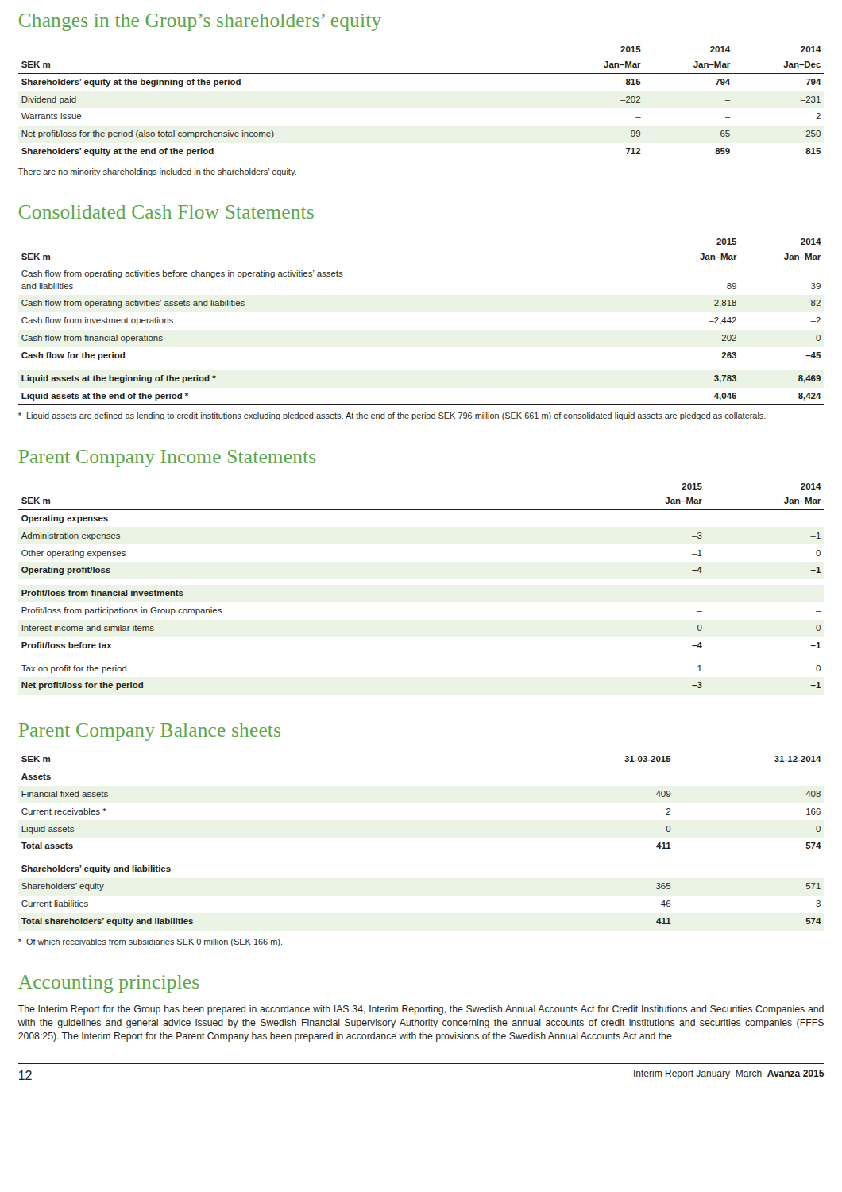Changes in the Group’s shareholders’ equity
| | 2015 | 2014 | 2014 |
| --- | --- | --- | --- |
| SEK m | Jan–Mar | Jan–Mar | Jan–Dec |
| Shareholders’ equity at the beginning of the period | 815 | 794 | 794 |
| Dividend paid | –202 | – | –231 |
| Warrants issue | – | – | 2 |
| Net profit/loss for the period (also total comprehensive income) | 99 | 65 | 250 |
| Shareholders’ equity at the end of the period | 712 | 859 | 815 |
There are no minority shareholdings included in the shareholders’ equity.
Consolidated Cash Flow Statements
| | 2015 | 2014 |
| --- | --- | --- |
| SEK m | Jan–Mar | Jan–Mar |
| Cash flow from operating activities before changes in operating activities’ assets and liabilities | 89 | 39 |
| Cash flow from operating activities’ assets and liabilities | 2,818 | –82 |
| Cash flow from investment operations | –2,442 | –2 |
| Cash flow from financial operations | –202 | 0 |
| Cash flow for the period | 263 | –45 |
| Liquid assets at the beginning of the period * | 3,783 | 8,469 |
| Liquid assets at the end of the period * | 4,046 | 8,424 |
* Liquid assets are defined as lending to credit institutions excluding pledged assets. At the end of the period SEK 796 million (SEK 661 m) of consolidated liquid assets are pledged as collaterals.
Parent Company Income Statements
| | 2015 | 2014 |
| --- | --- | --- |
| SEK m | Jan–Mar | Jan–Mar |
| Operating expenses | | |
| Administration expenses | –3 | –1 |
| Other operating expenses | –1 | 0 |
| Operating profit/loss | –4 | –1 |
| Profit/loss from financial investments | | |
| Profit/loss from participations in Group companies | – | – |
| Interest income and similar items | 0 | 0 |
| Profit/loss before tax | –4 | –1 |
| Tax on profit for the period | 1 | 0 |
| Net profit/loss for the period | –3 | –1 |
Parent Company Balance sheets
| SEK m | 31-03-2015 | 31-12-2014 |
| --- | --- | --- |
| Assets | | |
| Financial fixed assets | 409 | 408 |
| Current receivables * | 2 | 166 |
| Liquid assets | 0 | 0 |
| Total assets | 411 | 574 |
| Shareholders’ equity and liabilities | | |
| Shareholders’ equity | 365 | 571 |
| Current liabilities | 46 | 3 |
| Total shareholders’ equity and liabilities | 411 | 574 |
* Of which receivables from subsidiaries SEK 0 million (SEK 166 m).
Accounting principles
The Interim Report for the Group has been prepared in accordance with IAS 34, Interim Reporting, the Swedish Annual Accounts Act for Credit Institutions and Securities Companies and with the guidelines and general advice issued by the Swedish Financial Supervisory Authority concerning the annual accounts of credit institutions and securities companies (FFFS 2008:25). The Interim Report for the Parent Company has been prepared in accordance with the provisions of the Swedish Annual Accounts Act and the
12
Interim Report January–March Avanza 2015